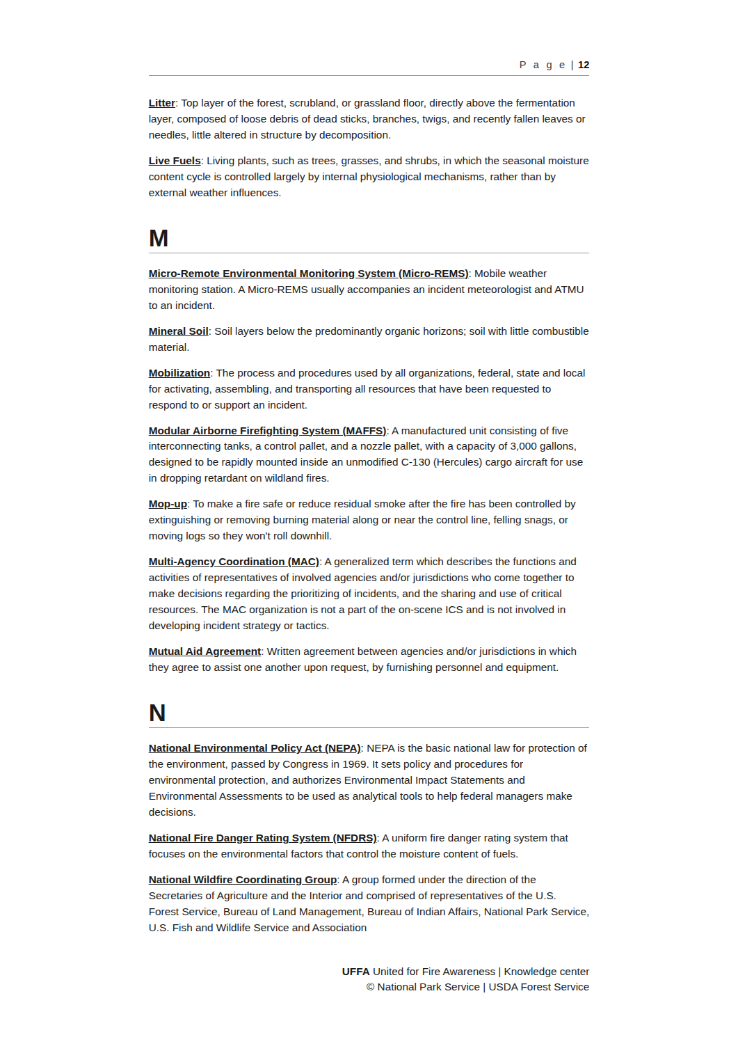P a g e | 12
Litter: Top layer of the forest, scrubland, or grassland floor, directly above the fermentation layer, composed of loose debris of dead sticks, branches, twigs, and recently fallen leaves or needles, little altered in structure by decomposition.
Live Fuels: Living plants, such as trees, grasses, and shrubs, in which the seasonal moisture content cycle is controlled largely by internal physiological mechanisms, rather than by external weather influences.
M
Micro-Remote Environmental Monitoring System (Micro-REMS): Mobile weather monitoring station. A Micro-REMS usually accompanies an incident meteorologist and ATMU to an incident.
Mineral Soil: Soil layers below the predominantly organic horizons; soil with little combustible material.
Mobilization: The process and procedures used by all organizations, federal, state and local for activating, assembling, and transporting all resources that have been requested to respond to or support an incident.
Modular Airborne Firefighting System (MAFFS): A manufactured unit consisting of five interconnecting tanks, a control pallet, and a nozzle pallet, with a capacity of 3,000 gallons, designed to be rapidly mounted inside an unmodified C-130 (Hercules) cargo aircraft for use in dropping retardant on wildland fires.
Mop-up: To make a fire safe or reduce residual smoke after the fire has been controlled by extinguishing or removing burning material along or near the control line, felling snags, or moving logs so they won't roll downhill.
Multi-Agency Coordination (MAC): A generalized term which describes the functions and activities of representatives of involved agencies and/or jurisdictions who come together to make decisions regarding the prioritizing of incidents, and the sharing and use of critical resources. The MAC organization is not a part of the on-scene ICS and is not involved in developing incident strategy or tactics.
Mutual Aid Agreement: Written agreement between agencies and/or jurisdictions in which they agree to assist one another upon request, by furnishing personnel and equipment.
N
National Environmental Policy Act (NEPA): NEPA is the basic national law for protection of the environment, passed by Congress in 1969. It sets policy and procedures for environmental protection, and authorizes Environmental Impact Statements and Environmental Assessments to be used as analytical tools to help federal managers make decisions.
National Fire Danger Rating System (NFDRS): A uniform fire danger rating system that focuses on the environmental factors that control the moisture content of fuels.
National Wildfire Coordinating Group: A group formed under the direction of the Secretaries of Agriculture and the Interior and comprised of representatives of the U.S. Forest Service, Bureau of Land Management, Bureau of Indian Affairs, National Park Service, U.S. Fish and Wildlife Service and Association
UFFA United for Fire Awareness | Knowledge center
© National Park Service | USDA Forest Service